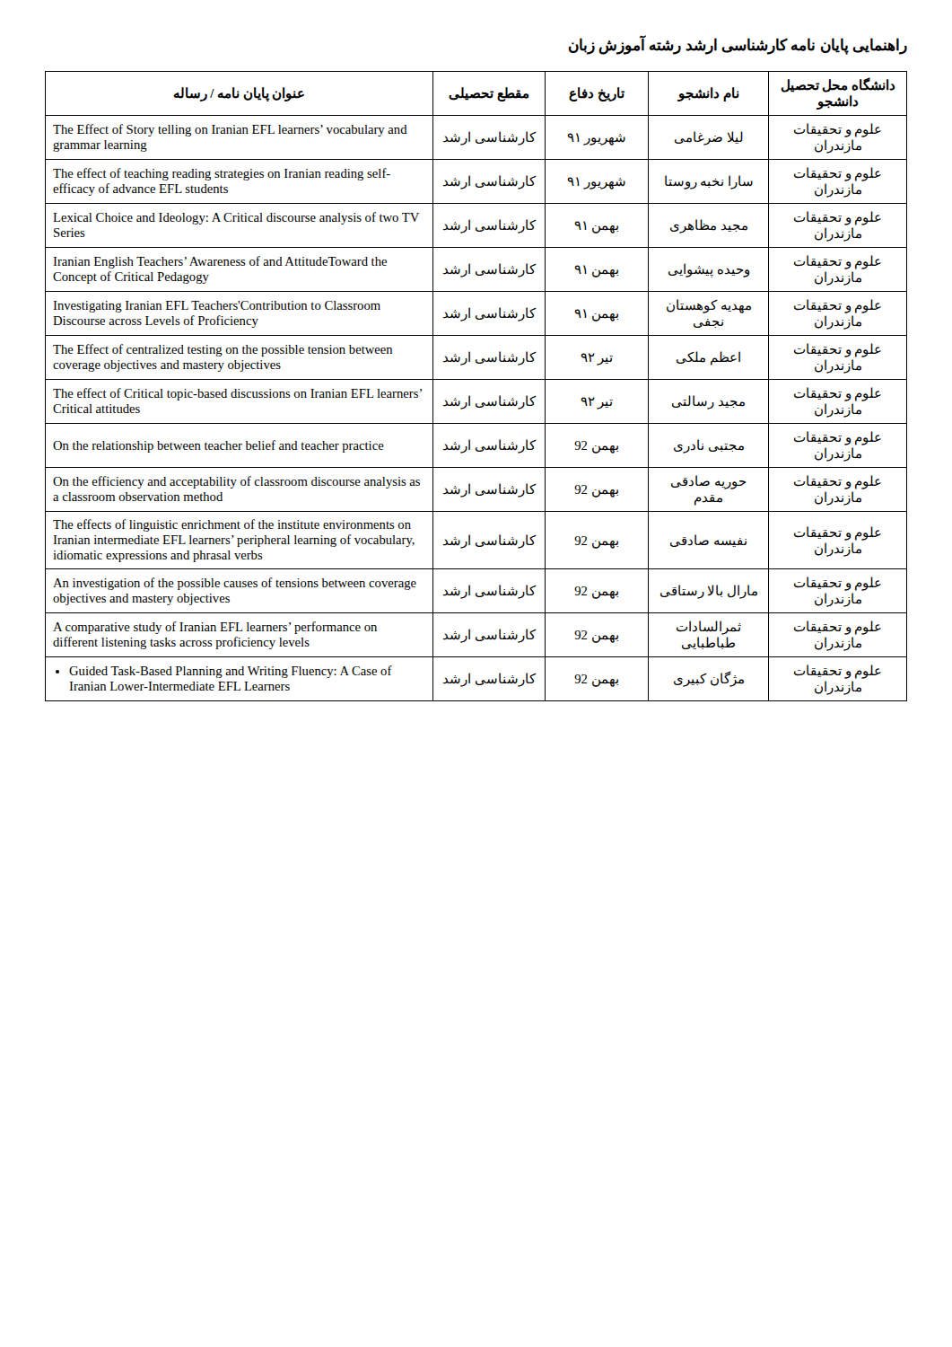راهنمایی پایان نامه کارشناسی ارشد رشته آموزش زبان
| دانشگاه محل تحصیل دانشجو | نام دانشجو | تاریخ دفاع | مقطع تحصیلی | عنوان پایان نامه / رساله |
| --- | --- | --- | --- | --- |
| علوم و تحقیقات مازندران | لیلا ضرغامی | شهریور ۹۱ | کارشناسی ارشد | The Effect of Story telling on Iranian EFL learners’ vocabulary and grammar learning |
| علوم و تحقیقات مازندران | سارا نخبه روستا | شهریور ۹۱ | کارشناسی ارشد | The effect of teaching reading strategies on Iranian reading self-efficacy of advance EFL students |
| علوم و تحقیقات مازندران | مجید مظاهری | بهمن ۹۱ | کارشناسی ارشد | Lexical Choice and Ideology: A Critical discourse analysis of two TV Series |
| علوم و تحقیقات مازندران | وحیده پیشوایی | بهمن ۹۱ | کارشناسی ارشد | Iranian English Teachers’ Awareness of and AttitudeToward the Concept of Critical Pedagogy |
| علوم و تحقیقات مازندران | مهدیه کوهستان نجفی | بهمن ۹۱ | کارشناسی ارشد | Investigating Iranian EFL Teachers'Contribution to Classroom Discourse across Levels of Proficiency |
| علوم و تحقیقات مازندران | اعظم ملکی | تیر ۹۲ | کارشناسی ارشد | The Effect of centralized testing on the possible tension between coverage objectives and mastery objectives |
| علوم و تحقیقات مازندران | مجید رسالتی | تیر ۹۲ | کارشناسی ارشد | The effect of Critical topic-based discussions on Iranian EFL learners’ Critical attitudes |
| علوم و تحقیقات مازندران | مجتبی نادری | بهمن 92 | کارشناسی ارشد | On the relationship between teacher belief and teacher practice |
| علوم و تحقیقات مازندران | حوریه صادقی مقدم | بهمن 92 | کارشناسی ارشد | On the efficiency and acceptability of classroom discourse analysis as a classroom observation method |
| علوم و تحقیقات مازندران | نفیسه صادقی | بهمن 92 | کارشناسی ارشد | The effects of linguistic enrichment of the institute environments on Iranian intermediate EFL learners’ peripheral learning of vocabulary, idiomatic expressions and phrasal verbs |
| علوم و تحقیقات مازندران | مارال بالا رستاقی | بهمن 92 | کارشناسی ارشد | An investigation of the possible causes of tensions between coverage objectives and mastery objectives |
| علوم و تحقیقات مازندران | ثمرالسادات طباطبایی | بهمن 92 | کارشناسی ارشد | A comparative study of Iranian EFL learners’ performance on different listening tasks across proficiency levels |
| علوم و تحقیقات مازندران | مژگان کبیری | بهمن 92 | کارشناسی ارشد | Guided Task-Based Planning and Writing Fluency: A Case of Iranian Lower-Intermediate EFL Learners |